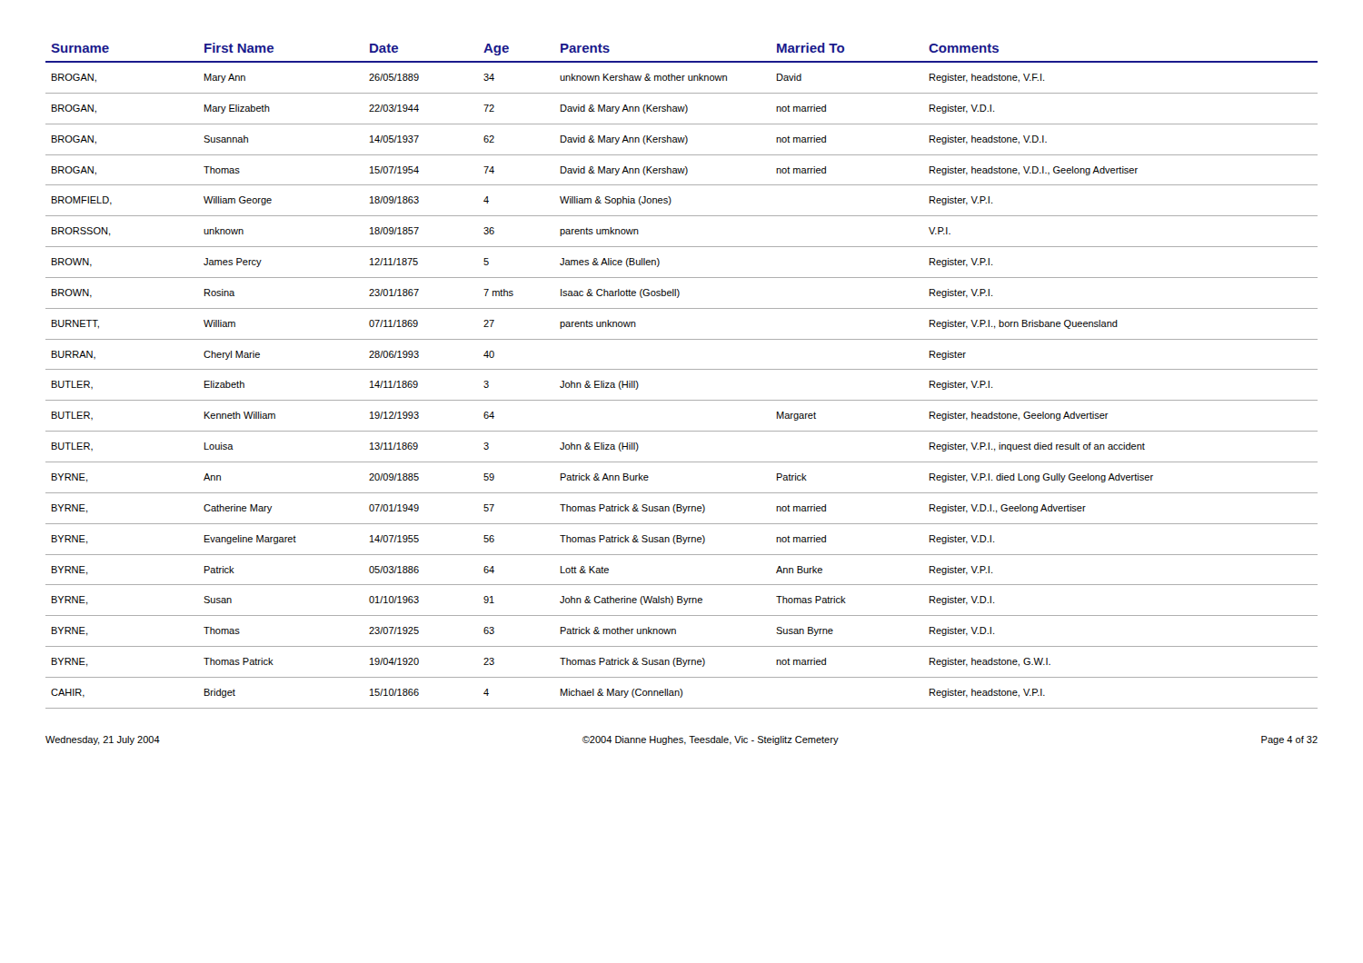| Surname | First Name | Date | Age | Parents | Married To | Comments |
| --- | --- | --- | --- | --- | --- | --- |
| BROGAN, | Mary Ann | 26/05/1889 | 34 | unknown Kershaw & mother unknown | David | Register, headstone, V.F.I. |
| BROGAN, | Mary Elizabeth | 22/03/1944 | 72 | David & Mary Ann (Kershaw) | not married | Register, V.D.I. |
| BROGAN, | Susannah | 14/05/1937 | 62 | David & Mary Ann (Kershaw) | not married | Register, headstone, V.D.I. |
| BROGAN, | Thomas | 15/07/1954 | 74 | David & Mary Ann (Kershaw) | not married | Register, headstone, V.D.I., Geelong Advertiser |
| BROMFIELD, | William George | 18/09/1863 | 4 | William & Sophia (Jones) | | Register, V.P.I. |
| BRORSSON, | unknown | 18/09/1857 | 36 | parents umknown | | V.P.I. |
| BROWN, | James Percy | 12/11/1875 | 5 | James & Alice (Bullen) | | Register, V.P.I. |
| BROWN, | Rosina | 23/01/1867 | 7 mths | Isaac & Charlotte (Gosbell) | | Register, V.P.I. |
| BURNETT, | William | 07/11/1869 | 27 | parents unknown | | Register, V.P.I., born Brisbane Queensland |
| BURRAN, | Cheryl Marie | 28/06/1993 | 40 | | | Register |
| BUTLER, | Elizabeth | 14/11/1869 | 3 | John & Eliza (Hill) | | Register, V.P.I. |
| BUTLER, | Kenneth William | 19/12/1993 | 64 | | Margaret | Register, headstone, Geelong Advertiser |
| BUTLER, | Louisa | 13/11/1869 | 3 | John & Eliza (Hill) | | Register, V.P.I., inquest died result of an accident |
| BYRNE, | Ann | 20/09/1885 | 59 | Patrick & Ann Burke | Patrick | Register, V.P.I. died Long Gully Geelong Advertiser |
| BYRNE, | Catherine Mary | 07/01/1949 | 57 | Thomas Patrick & Susan (Byrne) | not married | Register, V.D.I., Geelong Advertiser |
| BYRNE, | Evangeline Margaret | 14/07/1955 | 56 | Thomas Patrick & Susan (Byrne) | not married | Register, V.D.I. |
| BYRNE, | Patrick | 05/03/1886 | 64 | Lott & Kate | Ann Burke | Register, V.P.I. |
| BYRNE, | Susan | 01/10/1963 | 91 | John & Catherine (Walsh) Byrne | Thomas Patrick | Register, V.D.I. |
| BYRNE, | Thomas | 23/07/1925 | 63 | Patrick & mother unknown | Susan Byrne | Register, V.D.I. |
| BYRNE, | Thomas Patrick | 19/04/1920 | 23 | Thomas Patrick & Susan (Byrne) | not married | Register, headstone, G.W.I. |
| CAHIR, | Bridget | 15/10/1866 | 4 | Michael & Mary (Connellan) | | Register, headstone, V.P.I. |
Wednesday, 21 July 2004
©2004 Dianne Hughes, Teesdale, Vic - Steiglitz Cemetery
Page 4 of 32